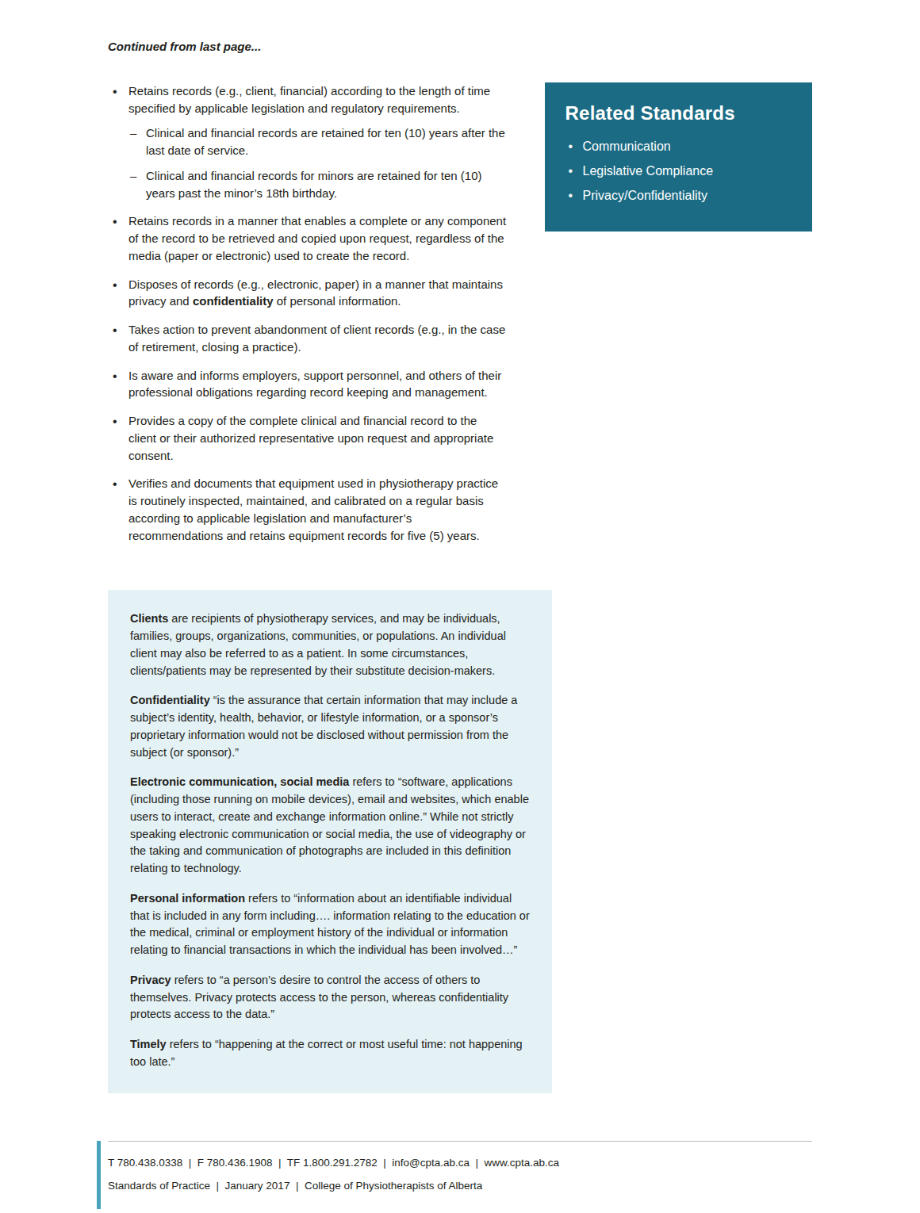Continued from last page...
Retains records (e.g., client, financial) according to the length of time specified by applicable legislation and regulatory requirements.
Clinical and financial records are retained for ten (10) years after the last date of service.
Clinical and financial records for minors are retained for ten (10) years past the minor’s 18th birthday.
Retains records in a manner that enables a complete or any component of the record to be retrieved and copied upon request, regardless of the media (paper or electronic) used to create the record.
Disposes of records (e.g., electronic, paper) in a manner that maintains privacy and confidentiality of personal information.
Takes action to prevent abandonment of client records (e.g., in the case of retirement, closing a practice).
Is aware and informs employers, support personnel, and others of their professional obligations regarding record keeping and management.
Provides a copy of the complete clinical and financial record to the client or their authorized representative upon request and appropriate consent.
Verifies and documents that equipment used in physiotherapy practice is routinely inspected, maintained, and calibrated on a regular basis according to applicable legislation and manufacturer’s recommendations and retains equipment records for five (5) years.
Related Standards
Communication
Legislative Compliance
Privacy/Confidentiality
Clients are recipients of physiotherapy services, and may be individuals, families, groups, organizations, communities, or populations. An individual client may also be referred to as a patient. In some circumstances, clients/patients may be represented by their substitute decision-makers.
Confidentiality “is the assurance that certain information that may include a subject’s identity, health, behavior, or lifestyle information, or a sponsor’s proprietary information would not be disclosed without permission from the subject (or sponsor).”
Electronic communication, social media refers to “software, applications (including those running on mobile devices), email and websites, which enable users to interact, create and exchange information online.” While not strictly speaking electronic communication or social media, the use of videography or the taking and communication of photographs are included in this definition relating to technology.
Personal information refers to “information about an identifiable individual that is included in any form including…. information relating to the education or the medical, criminal or employment history of the individual or information relating to financial transactions in which the individual has been involved…”
Privacy refers to “a person’s desire to control the access of others to themselves. Privacy protects access to the person, whereas confidentiality protects access to the data.”
Timely refers to “happening at the correct or most useful time: not happening too late.”
T 780.438.0338 | F 780.436.1908 | TF 1.800.291.2782 | info@cpta.ab.ca | www.cpta.ab.ca
Standards of Practice | January 2017 | College of Physiotherapists of Alberta